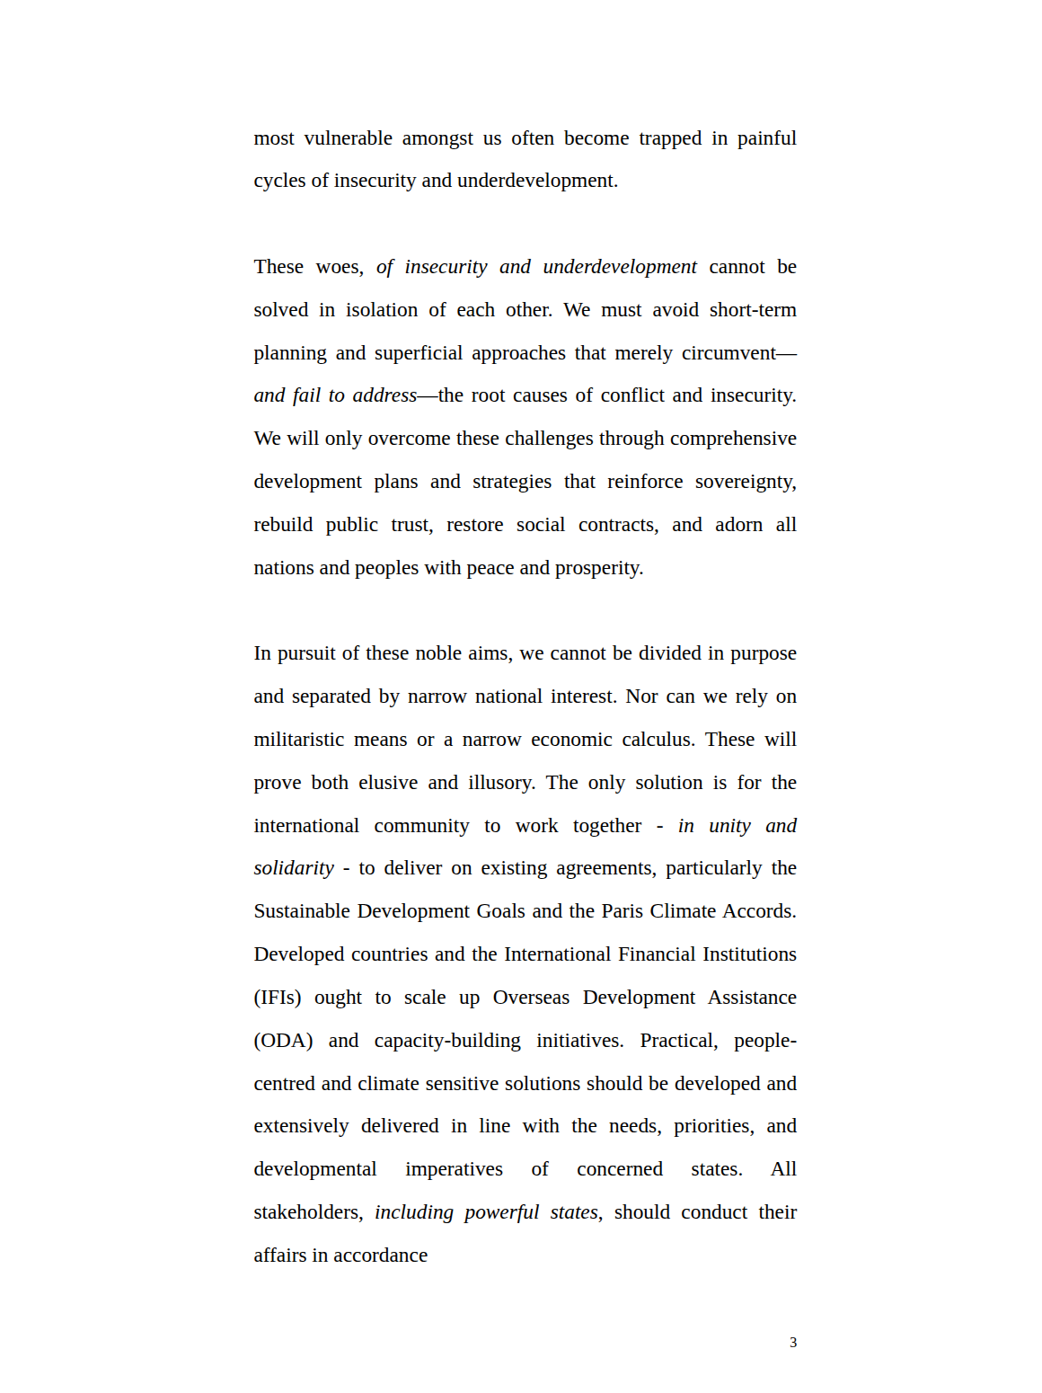most vulnerable amongst us often become trapped in painful cycles of insecurity and underdevelopment.
These woes, of insecurity and underdevelopment cannot be solved in isolation of each other. We must avoid short-term planning and superficial approaches that merely circumvent—and fail to address—the root causes of conflict and insecurity. We will only overcome these challenges through comprehensive development plans and strategies that reinforce sovereignty, rebuild public trust, restore social contracts, and adorn all nations and peoples with peace and prosperity.
In pursuit of these noble aims, we cannot be divided in purpose and separated by narrow national interest. Nor can we rely on militaristic means or a narrow economic calculus. These will prove both elusive and illusory. The only solution is for the international community to work together - in unity and solidarity - to deliver on existing agreements, particularly the Sustainable Development Goals and the Paris Climate Accords. Developed countries and the International Financial Institutions (IFIs) ought to scale up Overseas Development Assistance (ODA) and capacity-building initiatives. Practical, people-centred and climate sensitive solutions should be developed and extensively delivered in line with the needs, priorities, and developmental imperatives of concerned states. All stakeholders, including powerful states, should conduct their affairs in accordance
3